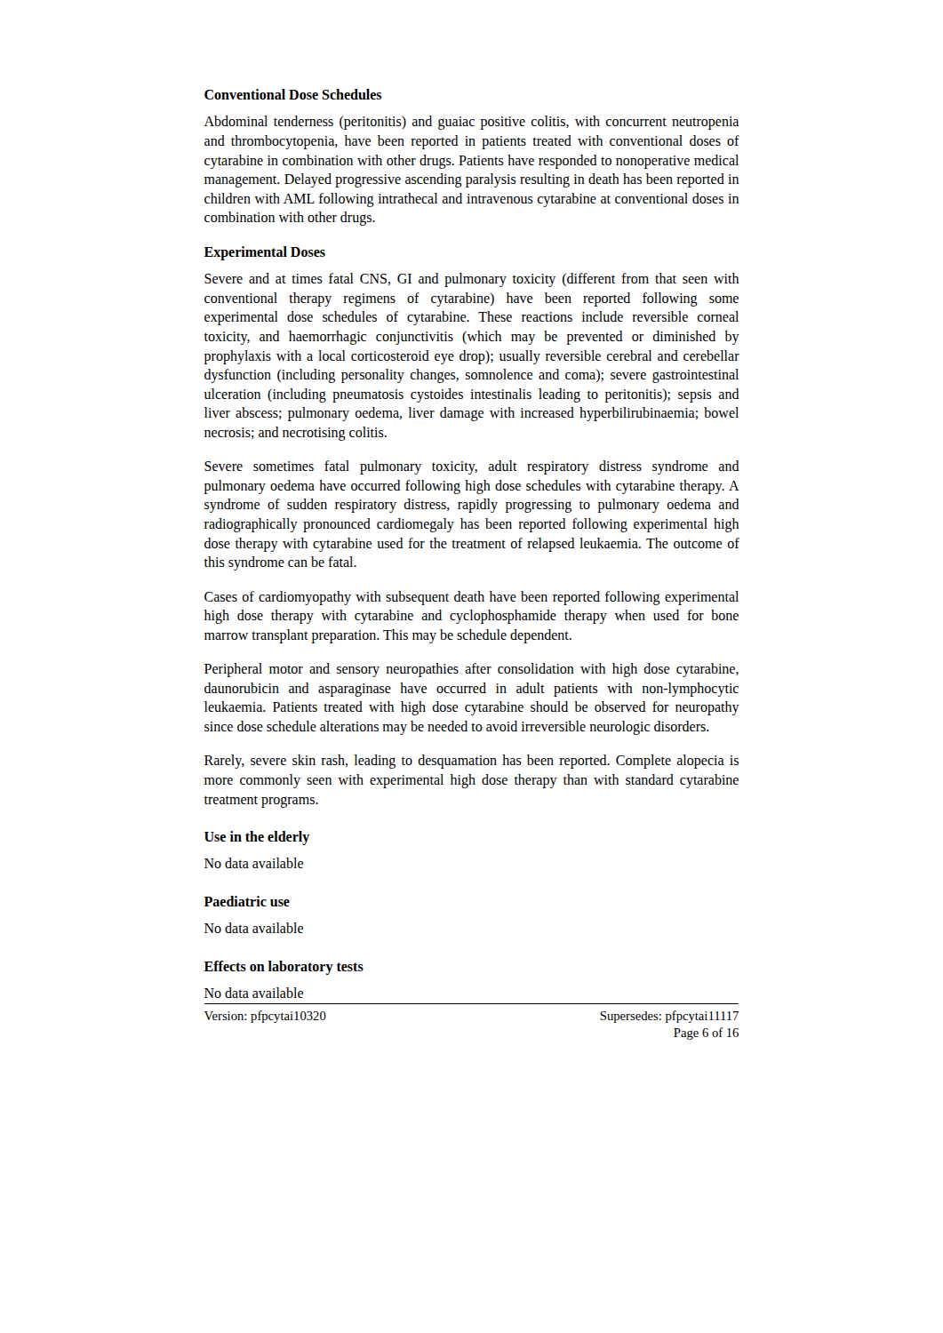Conventional Dose Schedules
Abdominal tenderness (peritonitis) and guaiac positive colitis, with concurrent neutropenia and thrombocytopenia, have been reported in patients treated with conventional doses of cytarabine in combination with other drugs. Patients have responded to nonoperative medical management. Delayed progressive ascending paralysis resulting in death has been reported in children with AML following intrathecal and intravenous cytarabine at conventional doses in combination with other drugs.
Experimental Doses
Severe and at times fatal CNS, GI and pulmonary toxicity (different from that seen with conventional therapy regimens of cytarabine) have been reported following some experimental dose schedules of cytarabine. These reactions include reversible corneal toxicity, and haemorrhagic conjunctivitis (which may be prevented or diminished by prophylaxis with a local corticosteroid eye drop); usually reversible cerebral and cerebellar dysfunction (including personality changes, somnolence and coma); severe gastrointestinal ulceration (including pneumatosis cystoides intestinalis leading to peritonitis); sepsis and liver abscess; pulmonary oedema, liver damage with increased hyperbilirubinaemia; bowel necrosis; and necrotising colitis.
Severe sometimes fatal pulmonary toxicity, adult respiratory distress syndrome and pulmonary oedema have occurred following high dose schedules with cytarabine therapy. A syndrome of sudden respiratory distress, rapidly progressing to pulmonary oedema and radiographically pronounced cardiomegaly has been reported following experimental high dose therapy with cytarabine used for the treatment of relapsed leukaemia. The outcome of this syndrome can be fatal.
Cases of cardiomyopathy with subsequent death have been reported following experimental high dose therapy with cytarabine and cyclophosphamide therapy when used for bone marrow transplant preparation. This may be schedule dependent.
Peripheral motor and sensory neuropathies after consolidation with high dose cytarabine, daunorubicin and asparaginase have occurred in adult patients with non-lymphocytic leukaemia. Patients treated with high dose cytarabine should be observed for neuropathy since dose schedule alterations may be needed to avoid irreversible neurologic disorders.
Rarely, severe skin rash, leading to desquamation has been reported. Complete alopecia is more commonly seen with experimental high dose therapy than with standard cytarabine treatment programs.
Use in the elderly
No data available
Paediatric use
No data available
Effects on laboratory tests
No data available
Version: pfpcytai10320
Supersedes: pfpcytai11117
Page 6 of 16